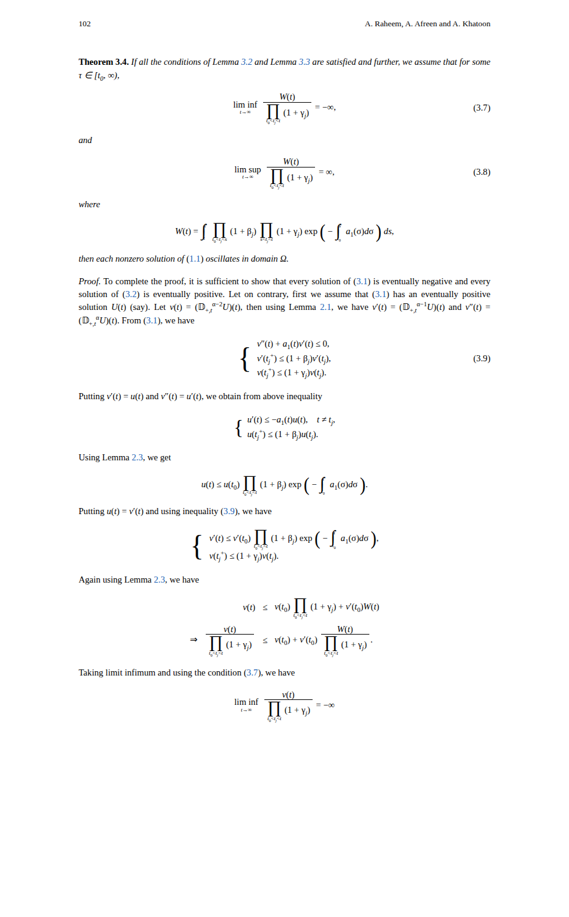102 A. Raheem, A. Afreen and A. Khatoon
Theorem 3.4. If all the conditions of Lemma 3.2 and Lemma 3.3 are satisfied and further, we assume that for some τ ∈ [t0, ∞),
lim inf t→∞ W(t) ∏t0<tj<t (1 + γj) = −∞,
(3.7)
and
lim sup t→∞ W(t) ∏t0<tj<t (1 + γj) = ∞,
(3.8)
where
W(t) = t∫τ ∏t0<tj<s (1 + βj) ∏s<tj<t (1 + γj) exp ( − s∫t0 a1(σ)dσ ) ds,
then each nonzero solution of (1.1) oscillates in domain Ω.
Proof. To complete the proof, it is sufficient to show that every solution of (3.1) is eventually negative and every solution of (3.2) is eventually positive. Let on contrary, first we assume that (3.1) has an eventually positive solution U(t) (say). Let v(t) = (𝔻+,tα−2U)(t), then using Lemma 2.1, we have v′(t) = (𝔻+,tα−1U)(t) and v″(t) = (𝔻+,tαU)(t). From (3.1), we have
{
v″(t) + a1(t)v′(t) ≤ 0,
v′(tj+) ≤ (1 + βj)v′(tj),
v(tj+) ≤ (1 + γj)v(tj).
(3.9)
Putting v′(t) = u(t) and v″(t) = u′(t), we obtain from above inequality
{
u′(t) ≤ −a1(t)u(t), t ≠ tj,
u(tj+) ≤ (1 + βj)u(tj).
Using Lemma 2.3, we get
u(t) ≤ u(t0) ∏t0<tj<t (1 + βj) exp ( − t∫t0 a1(σ)dσ ).
Putting u(t) = v′(t) and using inequality (3.9), we have
{
v′(t) ≤ v′(t0) ∏t0<tj<t (1 + βj) exp ( − t∫t0 a1(σ)dσ ),
v(tj+) ≤ (1 + γj)v(tj).
Again using Lemma 2.3, we have
| v ( t ) | ≤ | v ( t 0 ) ∏ t 0 < t j < t (1 + γ j ) + v ′( t 0 ) W ( t ) |
| ⇒ v ( t ) ∏ t 0 < t j < t (1 + γ j ) | ≤ | v ( t 0 ) + v ′( t 0 ) W ( t ) ∏ t 0 < t j < t (1 + γ j ) . |
Taking limit infimum and using the condition (3.7), we have
lim inf t→∞ v(t) ∏t0<tj<t (1 + γj) = −∞